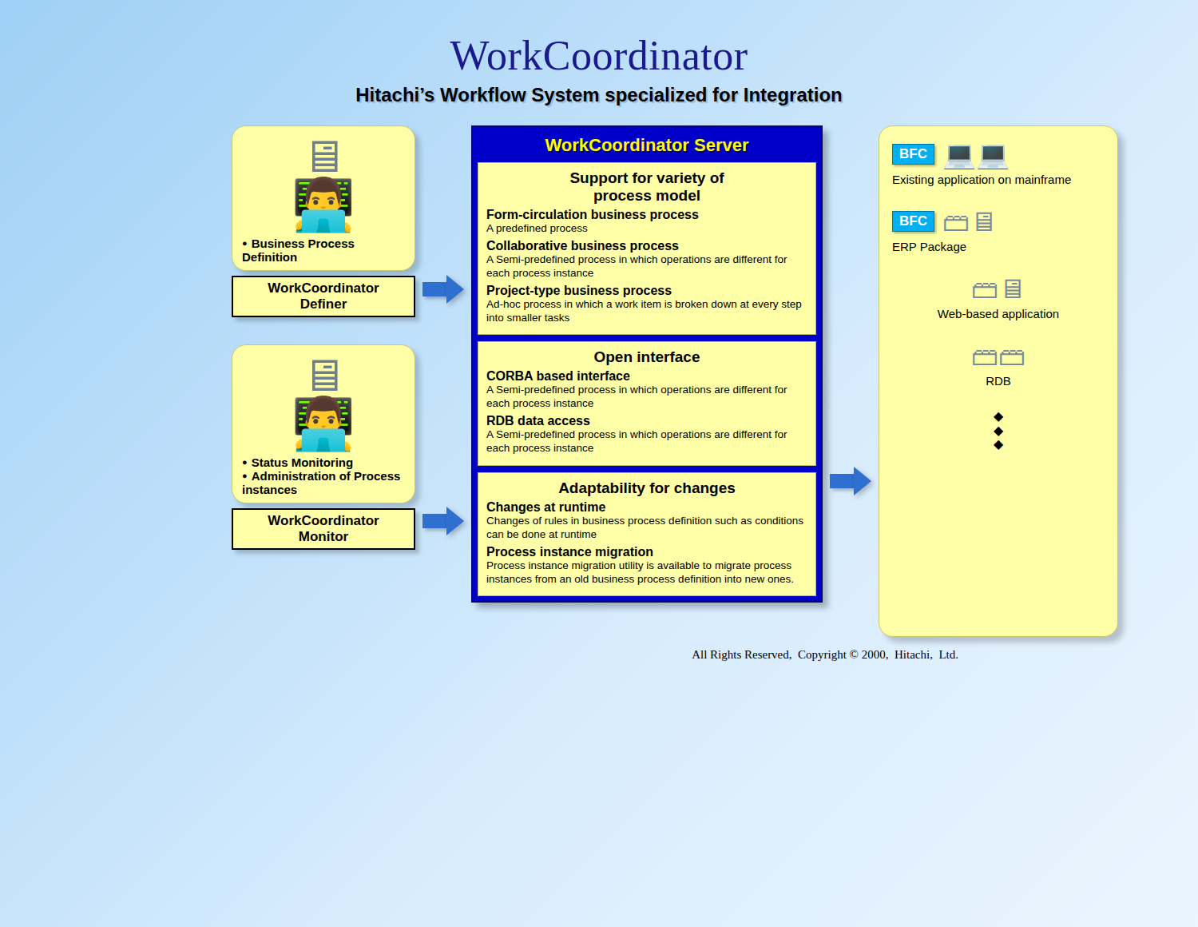WorkCoordinator
Hitachi’s Workflow System specialized for Integration
🖥
👨‍💻
Business Process Definition
WorkCoordinator
Definer
🖥
👨‍💻
Status Monitoring
Administration of Process instances
WorkCoordinator
Monitor
WorkCoordinator Server
Support for variety of
process model
Form-circulation business process
A predefined process
Collaborative business process
A Semi-predefined process in which operations are different for each process instance
Project-type business process
Ad-hoc process in which a work item is broken down at every step into smaller tasks
Open interface
CORBA based interface
A Semi-predefined process in which operations are different for each process instance
RDB data access
A Semi-predefined process in which operations are different for each process instance
Adaptability for changes
Changes at runtime
Changes of rules in business process definition such as conditions can be done at runtime
Process instance migration
Process instance migration utility is available to migrate process instances from an old business process definition into new ones.
BFC 💻💻
Existing application on mainframe
BFC 🗃🖥
ERP Package
🗃🖥
Web-based application
🗃🗃
RDB
◆ ◆ ◆
All Rights Reserved, Copyright © 2000, Hitachi, Ltd.